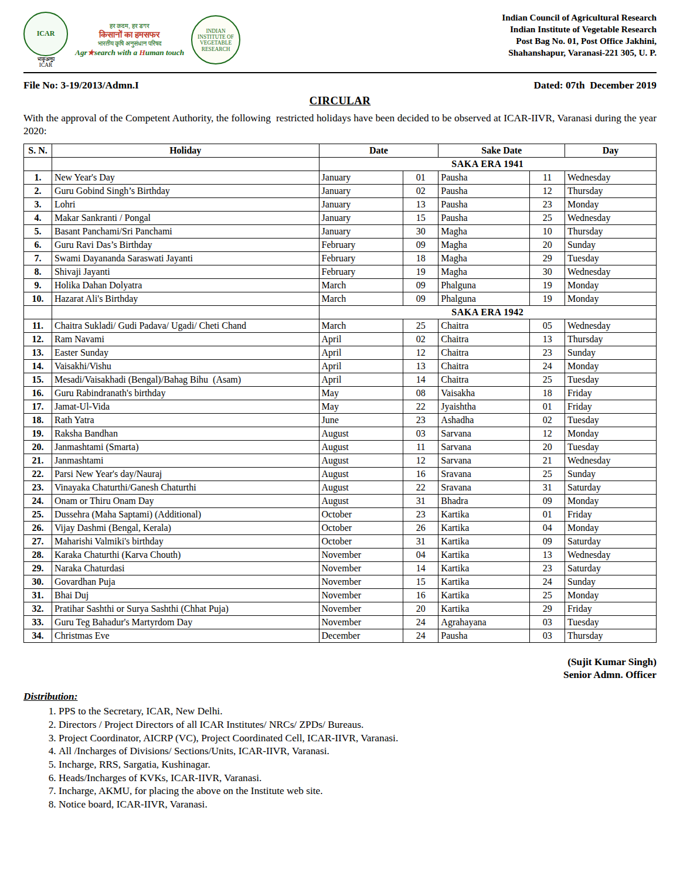ICAR
भाकृअनुप
ICAR
हर कदम, हर डगर
किसानों का हमसफर
भारतीय कृषि अनुसंधान परिषद
Agr★search with a Human touch
INDIAN INSTITUTE OF VEGETABLE RESEARCH
Indian Council of Agricultural Research
Indian Institute of Vegetable Research
Post Bag No. 01, Post Office Jakhini,
Shahanshapur, Varanasi-221 305, U. P.
File No: 3-19/2013/Admn.I Dated: 07th December 2019
CIRCULAR
With the approval of the Competent Authority, the following restricted holidays have been decided to be observed at ICAR-IIVR, Varanasi during the year 2020:
| S. N. | Holiday | Date | Sake Date | Day |
| --- | --- | --- | --- | --- |
| | | SAKA ERA 1941 |
| 1. | New Year's Day | January | 01 | Pausha | 11 | Wednesday |
| 2. | Guru Gobind Singh’s Birthday | January | 02 | Pausha | 12 | Thursday |
| 3. | Lohri | January | 13 | Pausha | 23 | Monday |
| 4. | Makar Sankranti / Pongal | January | 15 | Pausha | 25 | Wednesday |
| 5. | Basant Panchami/Sri Panchami | January | 30 | Magha | 10 | Thursday |
| 6. | Guru Ravi Das’s Birthday | February | 09 | Magha | 20 | Sunday |
| 7. | Swami Dayananda Saraswati Jayanti | February | 18 | Magha | 29 | Tuesday |
| 8. | Shivaji Jayanti | February | 19 | Magha | 30 | Wednesday |
| 9. | Holika Dahan Dolyatra | March | 09 | Phalguna | 19 | Monday |
| 10. | Hazarat Ali's Birthday | March | 09 | Phalguna | 19 | Monday |
| | | SAKA ERA 1942 |
| 11. | Chaitra Sukladi/ Gudi Padava/ Ugadi/ Cheti Chand | March | 25 | Chaitra | 05 | Wednesday |
| 12. | Ram Navami | April | 02 | Chaitra | 13 | Thursday |
| 13. | Easter Sunday | April | 12 | Chaitra | 23 | Sunday |
| 14. | Vaisakhi/Vishu | April | 13 | Chaitra | 24 | Monday |
| 15. | Mesadi/Vaisakhadi (Bengal)/Bahag Bihu (Asam) | April | 14 | Chaitra | 25 | Tuesday |
| 16. | Guru Rabindranath's birthday | May | 08 | Vaisakha | 18 | Friday |
| 17. | Jamat-Ul-Vida | May | 22 | Jyaishtha | 01 | Friday |
| 18. | Rath Yatra | June | 23 | Ashadha | 02 | Tuesday |
| 19. | Raksha Bandhan | August | 03 | Sarvana | 12 | Monday |
| 20. | Janmashtami (Smarta) | August | 11 | Sarvana | 20 | Tuesday |
| 21. | Janmashtami | August | 12 | Sarvana | 21 | Wednesday |
| 22. | Parsi New Year's day/Nauraj | August | 16 | Sravana | 25 | Sunday |
| 23. | Vinayaka Chaturthi/Ganesh Chaturthi | August | 22 | Sravana | 31 | Saturday |
| 24. | Onam or Thiru Onam Day | August | 31 | Bhadra | 09 | Monday |
| 25. | Dussehra (Maha Saptami) (Additional) | October | 23 | Kartika | 01 | Friday |
| 26. | Vijay Dashmi (Bengal, Kerala) | October | 26 | Kartika | 04 | Monday |
| 27. | Maharishi Valmiki's birthday | October | 31 | Kartika | 09 | Saturday |
| 28. | Karaka Chaturthi (Karva Chouth) | November | 04 | Kartika | 13 | Wednesday |
| 29. | Naraka Chaturdasi | November | 14 | Kartika | 23 | Saturday |
| 30. | Govardhan Puja | November | 15 | Kartika | 24 | Sunday |
| 31. | Bhai Duj | November | 16 | Kartika | 25 | Monday |
| 32. | Pratihar Sashthi or Surya Sashthi (Chhat Puja) | November | 20 | Kartika | 29 | Friday |
| 33. | Guru Teg Bahadur's Martyrdom Day | November | 24 | Agrahayana | 03 | Tuesday |
| 34. | Christmas Eve | December | 24 | Pausha | 03 | Thursday |
(Sujit Kumar Singh)
Senior Admn. Officer
Distribution:
PPS to the Secretary, ICAR, New Delhi.
Directors / Project Directors of all ICAR Institutes/ NRCs/ ZPDs/ Bureaus.
Project Coordinator, AICRP (VC), Project Coordinated Cell, ICAR-IIVR, Varanasi.
All /Incharges of Divisions/ Sections/Units, ICAR-IIVR, Varanasi.
Incharge, RRS, Sargatia, Kushinagar.
Heads/Incharges of KVKs, ICAR-IIVR, Varanasi.
Incharge, AKMU, for placing the above on the Institute web site.
Notice board, ICAR-IIVR, Varanasi.